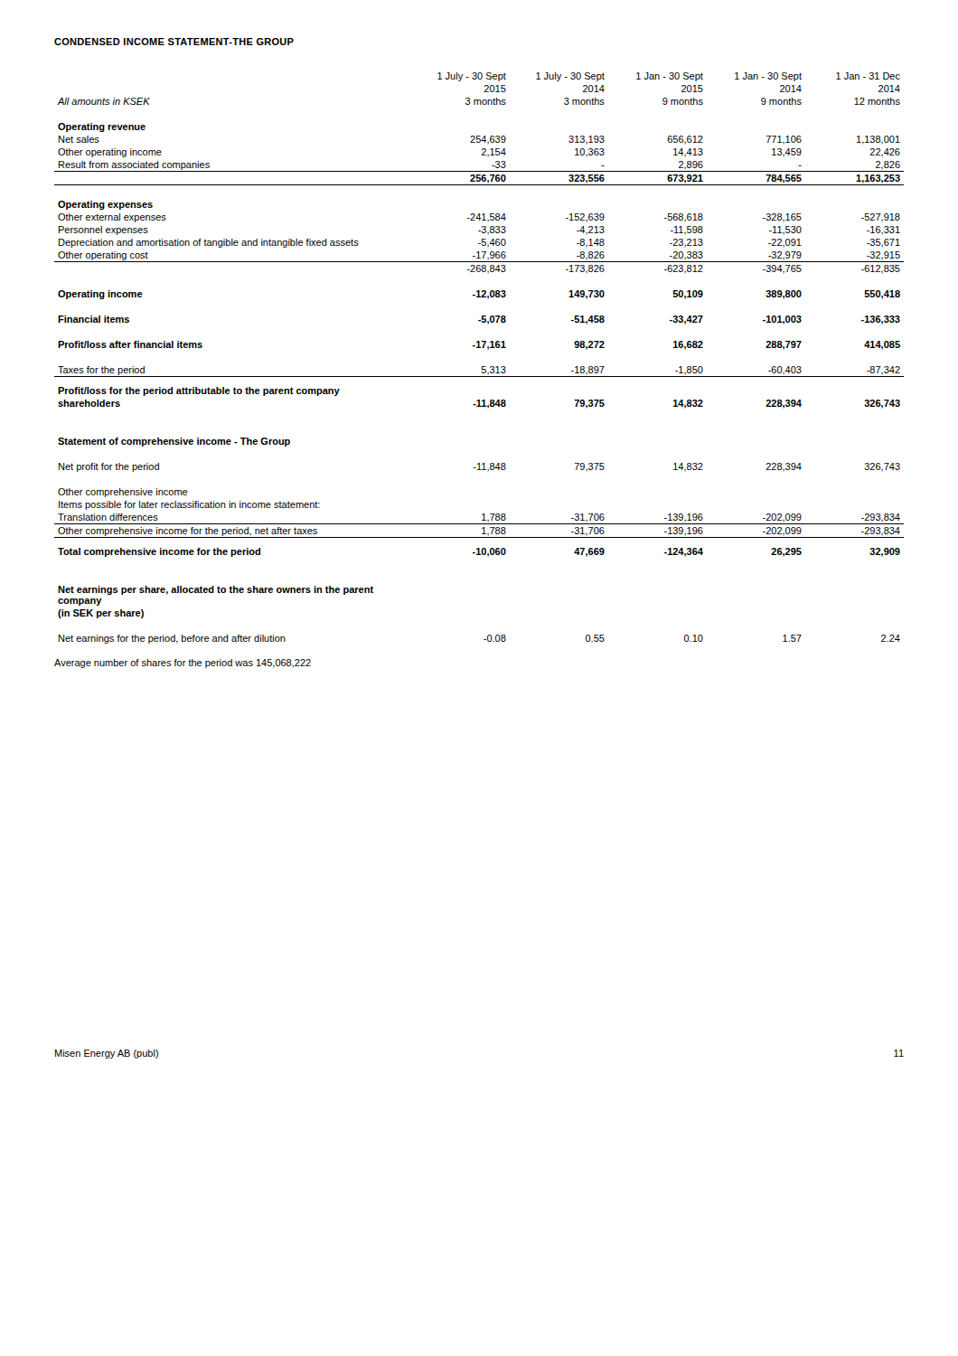CONDENSED INCOME STATEMENT-THE GROUP
| | 1 July - 30 Sept | 1 July - 30 Sept | 1 Jan - 30 Sept | 1 Jan - 30 Sept | 1 Jan - 31 Dec |
| --- | --- | --- | --- | --- | --- |
| | 2015 | 2014 | 2015 | 2014 | 2014 |
| All amounts in KSEK | 3 months | 3 months | 9 months | 9 months | 12 months |
| Operating revenue | |
| Net sales | 254,639 | 313,193 | 656,612 | 771,106 | 1,138,001 |
| Other operating income | 2,154 | 10,363 | 14,413 | 13,459 | 22,426 |
| Result from associated companies | -33 | - | 2,896 | - | 2,826 |
| | 256,760 | 323,556 | 673,921 | 784,565 | 1,163,253 |
| Operating expenses | |
| Other external expenses | -241,584 | -152,639 | -568,618 | -328,165 | -527,918 |
| Personnel expenses | -3,833 | -4,213 | -11,598 | -11,530 | -16,331 |
| Depreciation and amortisation of tangible and intangible fixed assets | -5,460 | -8,148 | -23,213 | -22,091 | -35,671 |
| Other operating cost | -17,966 | -8,826 | -20,383 | -32,979 | -32,915 |
| | -268,843 | -173,826 | -623,812 | -394,765 | -612,835 |
| Operating income | -12,083 | 149,730 | 50,109 | 389,800 | 550,418 |
| Financial items | -5,078 | -51,458 | -33,427 | -101,003 | -136,333 |
| Profit/loss after financial items | -17,161 | 98,272 | 16,682 | 288,797 | 414,085 |
| Taxes for the period | 5,313 | -18,897 | -1,850 | -60,403 | -87,342 |
| Profit/loss for the period attributable to the parent company | |
| shareholders | -11,848 | 79,375 | 14,832 | 228,394 | 326,743 |
| Statement of comprehensive income - The Group | |
| Net profit for the period | -11,848 | 79,375 | 14,832 | 228,394 | 326,743 |
| Other comprehensive income | |
| Items possible for later reclassification in income statement: | |
| Translation differences | 1,788 | -31,706 | -139,196 | -202,099 | -293,834 |
| Other comprehensive income for the period, net after taxes | 1,788 | -31,706 | -139,196 | -202,099 | -293,834 |
| Total comprehensive income for the period | -10,060 | 47,669 | -124,364 | 26,295 | 32,909 |
| Net earnings per share, allocated to the share owners in the parent company | |
| (in SEK per share) | |
| Net earnings for the period, before and after dilution | -0.08 | 0.55 | 0.10 | 1.57 | 2.24 |
Average number of shares for the period was 145,068,222
Misen Energy AB (publ) 11